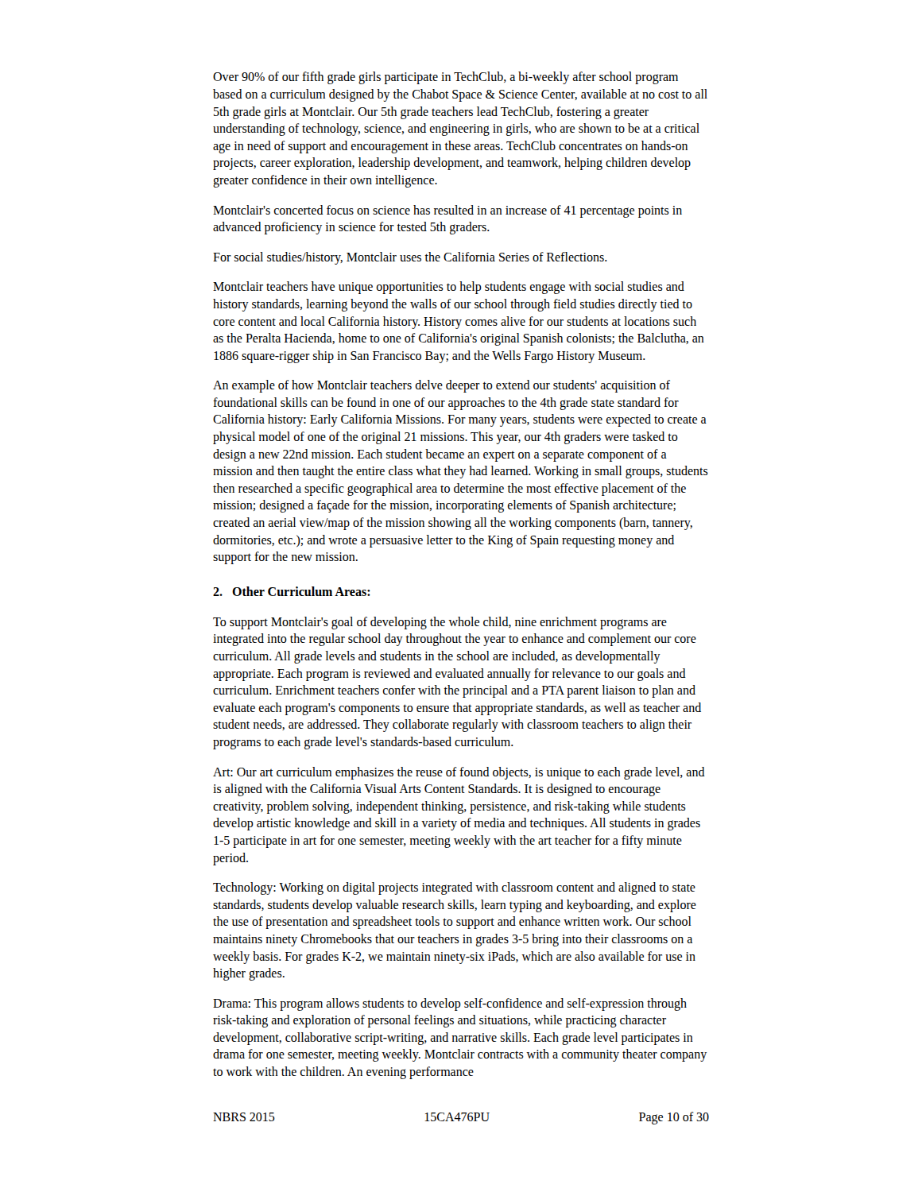Over 90% of our fifth grade girls participate in TechClub, a bi-weekly after school program based on a curriculum designed by the Chabot Space & Science Center, available at no cost to all 5th grade girls at Montclair. Our 5th grade teachers lead TechClub, fostering a greater understanding of technology, science, and engineering in girls, who are shown to be at a critical age in need of support and encouragement in these areas. TechClub concentrates on hands-on projects, career exploration, leadership development, and teamwork, helping children develop greater confidence in their own intelligence.
Montclair's concerted focus on science has resulted in an increase of 41 percentage points in advanced proficiency in science for tested 5th graders.
For social studies/history, Montclair uses the California Series of Reflections.
Montclair teachers have unique opportunities to help students engage with social studies and history standards, learning beyond the walls of our school through field studies directly tied to core content and local California history. History comes alive for our students at locations such as the Peralta Hacienda, home to one of California's original Spanish colonists; the Balclutha, an 1886 square-rigger ship in San Francisco Bay; and the Wells Fargo History Museum.
An example of how Montclair teachers delve deeper to extend our students' acquisition of foundational skills can be found in one of our approaches to the 4th grade state standard for California history: Early California Missions. For many years, students were expected to create a physical model of one of the original 21 missions. This year, our 4th graders were tasked to design a new 22nd mission. Each student became an expert on a separate component of a mission and then taught the entire class what they had learned. Working in small groups, students then researched a specific geographical area to determine the most effective placement of the mission; designed a façade for the mission, incorporating elements of Spanish architecture; created an aerial view/map of the mission showing all the working components (barn, tannery, dormitories, etc.); and wrote a persuasive letter to the King of Spain requesting money and support for the new mission.
2. Other Curriculum Areas:
To support Montclair's goal of developing the whole child, nine enrichment programs are integrated into the regular school day throughout the year to enhance and complement our core curriculum. All grade levels and students in the school are included, as developmentally appropriate. Each program is reviewed and evaluated annually for relevance to our goals and curriculum. Enrichment teachers confer with the principal and a PTA parent liaison to plan and evaluate each program's components to ensure that appropriate standards, as well as teacher and student needs, are addressed. They collaborate regularly with classroom teachers to align their programs to each grade level's standards-based curriculum.
Art: Our art curriculum emphasizes the reuse of found objects, is unique to each grade level, and is aligned with the California Visual Arts Content Standards. It is designed to encourage creativity, problem solving, independent thinking, persistence, and risk-taking while students develop artistic knowledge and skill in a variety of media and techniques. All students in grades 1-5 participate in art for one semester, meeting weekly with the art teacher for a fifty minute period.
Technology: Working on digital projects integrated with classroom content and aligned to state standards, students develop valuable research skills, learn typing and keyboarding, and explore the use of presentation and spreadsheet tools to support and enhance written work. Our school maintains ninety Chromebooks that our teachers in grades 3-5 bring into their classrooms on a weekly basis. For grades K-2, we maintain ninety-six iPads, which are also available for use in higher grades.
Drama: This program allows students to develop self-confidence and self-expression through risk-taking and exploration of personal feelings and situations, while practicing character development, collaborative script-writing, and narrative skills. Each grade level participates in drama for one semester, meeting weekly. Montclair contracts with a community theater company to work with the children. An evening performance
NBRS 2015 15CA476PU Page 10 of 30